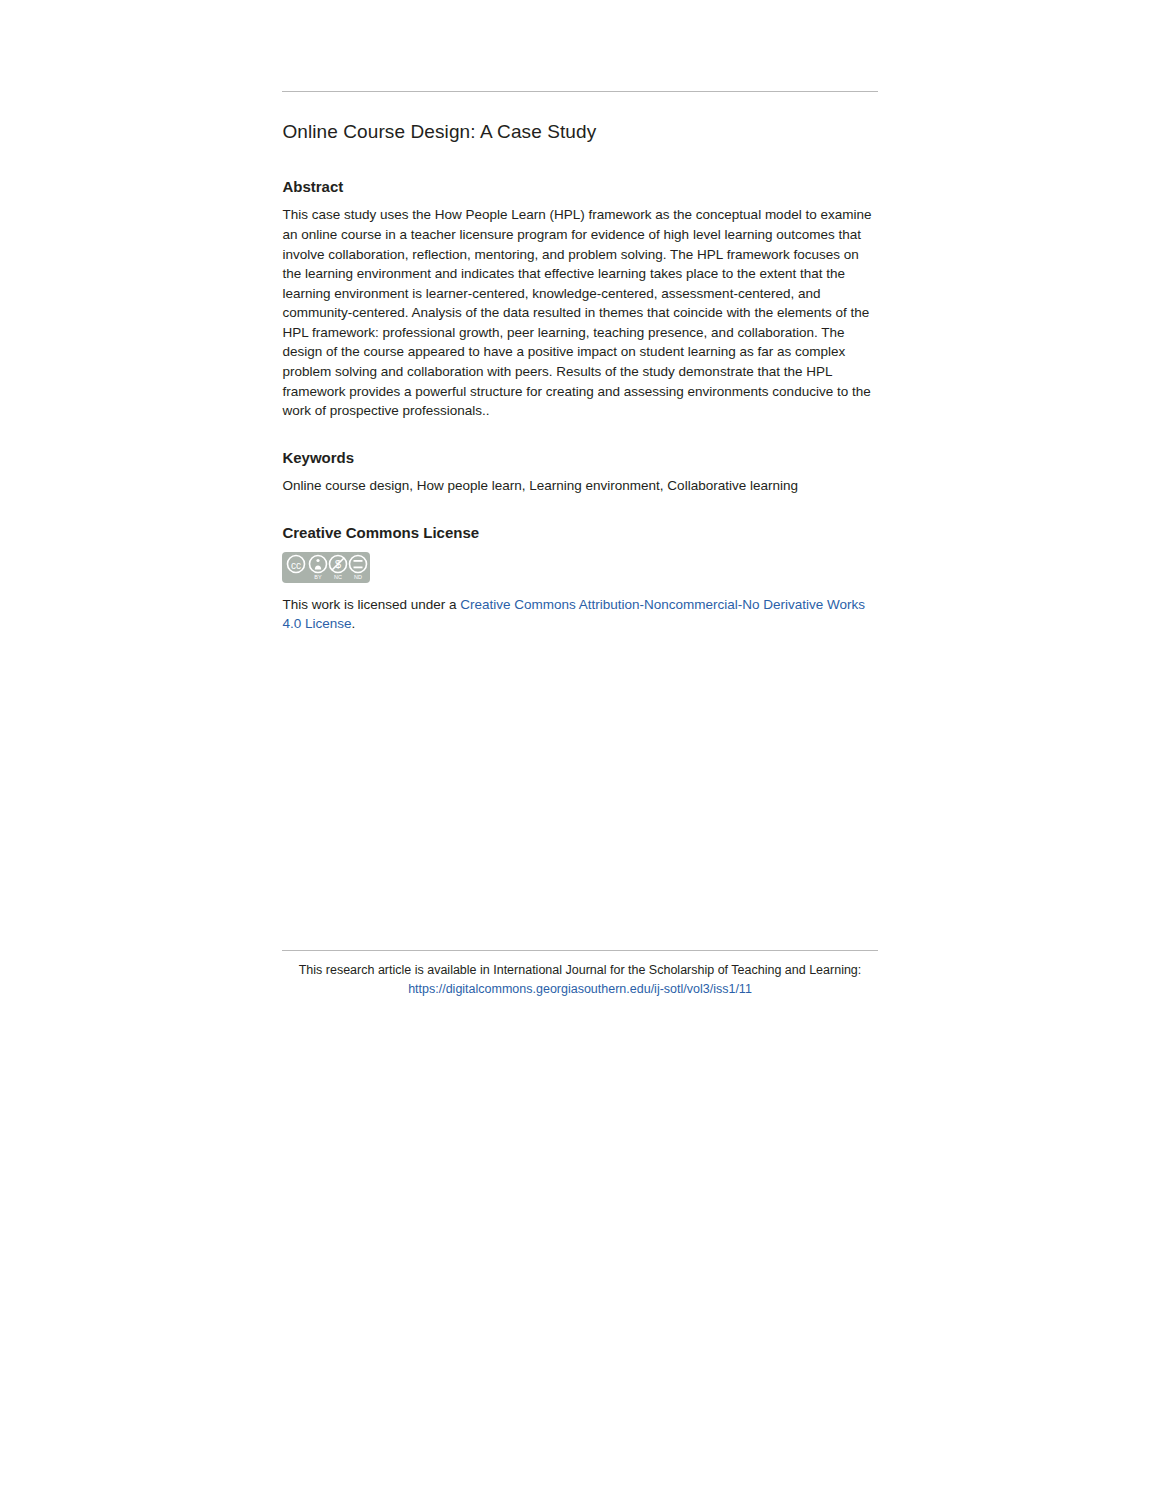Online Course Design: A Case Study
Abstract
This case study uses the How People Learn (HPL) framework as the conceptual model to examine an online course in a teacher licensure program for evidence of high level learning outcomes that involve collaboration, reflection, mentoring, and problem solving. The HPL framework focuses on the learning environment and indicates that effective learning takes place to the extent that the learning environment is learner-centered, knowledge-centered, assessment-centered, and community-centered. Analysis of the data resulted in themes that coincide with the elements of the HPL framework: professional growth, peer learning, teaching presence, and collaboration. The design of the course appeared to have a positive impact on student learning as far as complex problem solving and collaboration with peers. Results of the study demonstrate that the HPL framework provides a powerful structure for creating and assessing environments conducive to the work of prospective professionals..
Keywords
Online course design, How people learn, Learning environment, Collaborative learning
Creative Commons License
cc $ BY NC ND
This work is licensed under a Creative Commons Attribution-Noncommercial-No Derivative Works 4.0 License.
This research article is available in International Journal for the Scholarship of Teaching and Learning:
https://digitalcommons.georgiasouthern.edu/ij-sotl/vol3/iss1/11